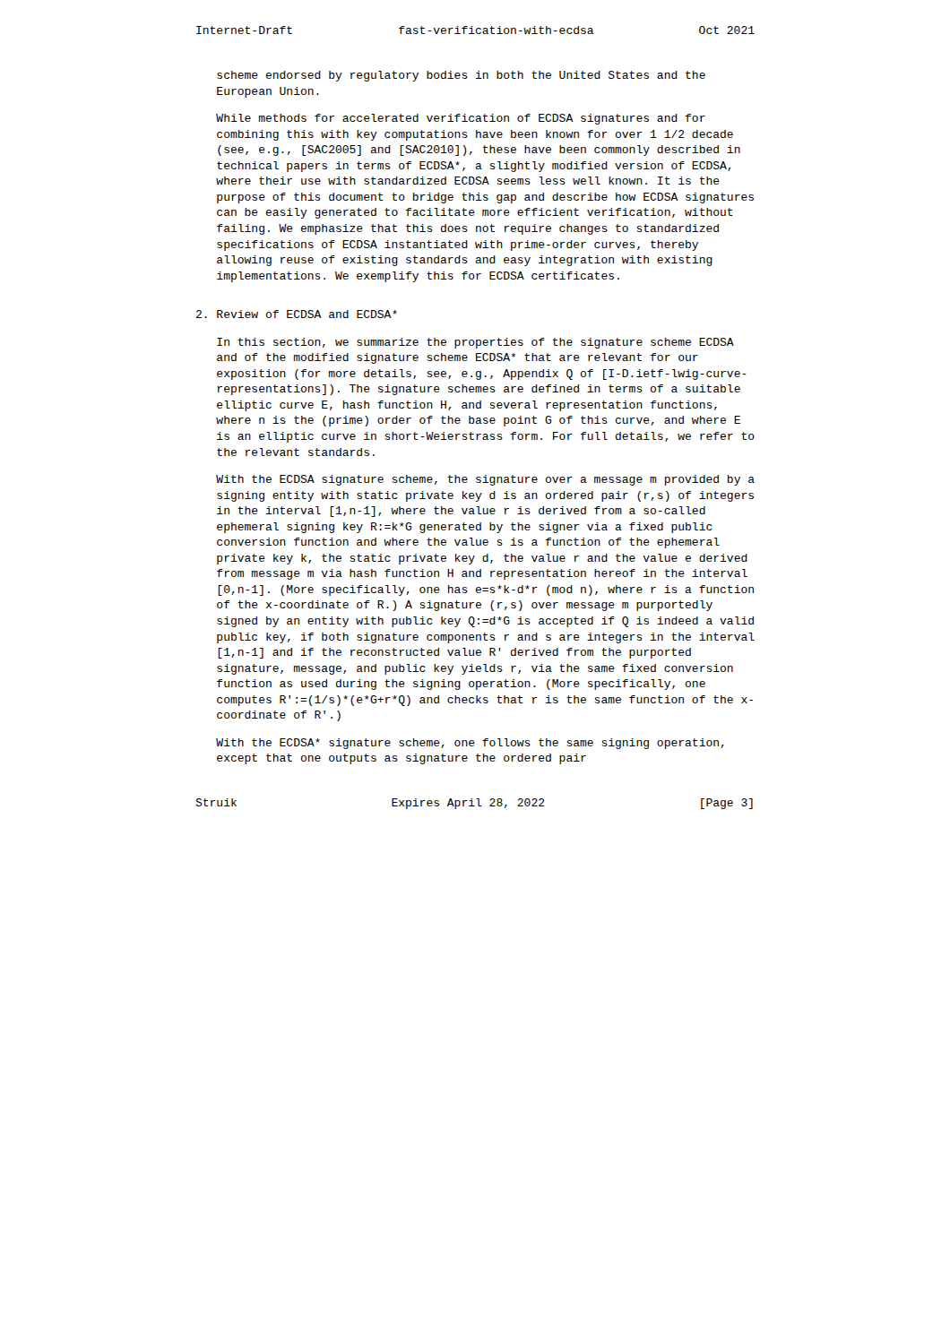Internet-Draft fast-verification-with-ecdsa Oct 2021
scheme endorsed by regulatory bodies in both the United States and the European Union.
While methods for accelerated verification of ECDSA signatures and for combining this with key computations have been known for over 1 1/2 decade (see, e.g., [SAC2005] and [SAC2010]), these have been commonly described in technical papers in terms of ECDSA*, a slightly modified version of ECDSA, where their use with standardized ECDSA seems less well known. It is the purpose of this document to bridge this gap and describe how ECDSA signatures can be easily generated to facilitate more efficient verification, without failing. We emphasize that this does not require changes to standardized specifications of ECDSA instantiated with prime-order curves, thereby allowing reuse of existing standards and easy integration with existing implementations. We exemplify this for ECDSA certificates.
2. Review of ECDSA and ECDSA*
In this section, we summarize the properties of the signature scheme ECDSA and of the modified signature scheme ECDSA* that are relevant for our exposition (for more details, see, e.g., Appendix Q of [I-D.ietf-lwig-curve-representations]). The signature schemes are defined in terms of a suitable elliptic curve E, hash function H, and several representation functions, where n is the (prime) order of the base point G of this curve, and where E is an elliptic curve in short-Weierstrass form. For full details, we refer to the relevant standards.
With the ECDSA signature scheme, the signature over a message m provided by a signing entity with static private key d is an ordered pair (r,s) of integers in the interval [1,n-1], where the value r is derived from a so-called ephemeral signing key R:=k*G generated by the signer via a fixed public conversion function and where the value s is a function of the ephemeral private key k, the static private key d, the value r and the value e derived from message m via hash function H and representation hereof in the interval [0,n-1]. (More specifically, one has e=s*k-d*r (mod n), where r is a function of the x-coordinate of R.) A signature (r,s) over message m purportedly signed by an entity with public key Q:=d*G is accepted if Q is indeed a valid public key, if both signature components r and s are integers in the interval [1,n-1] and if the reconstructed value R' derived from the purported signature, message, and public key yields r, via the same fixed conversion function as used during the signing operation. (More specifically, one computes R':=(1/s)*(e*G+r*Q) and checks that r is the same function of the x-coordinate of R'.)
With the ECDSA* signature scheme, one follows the same signing operation, except that one outputs as signature the ordered pair
Struik Expires April 28, 2022 [Page 3]